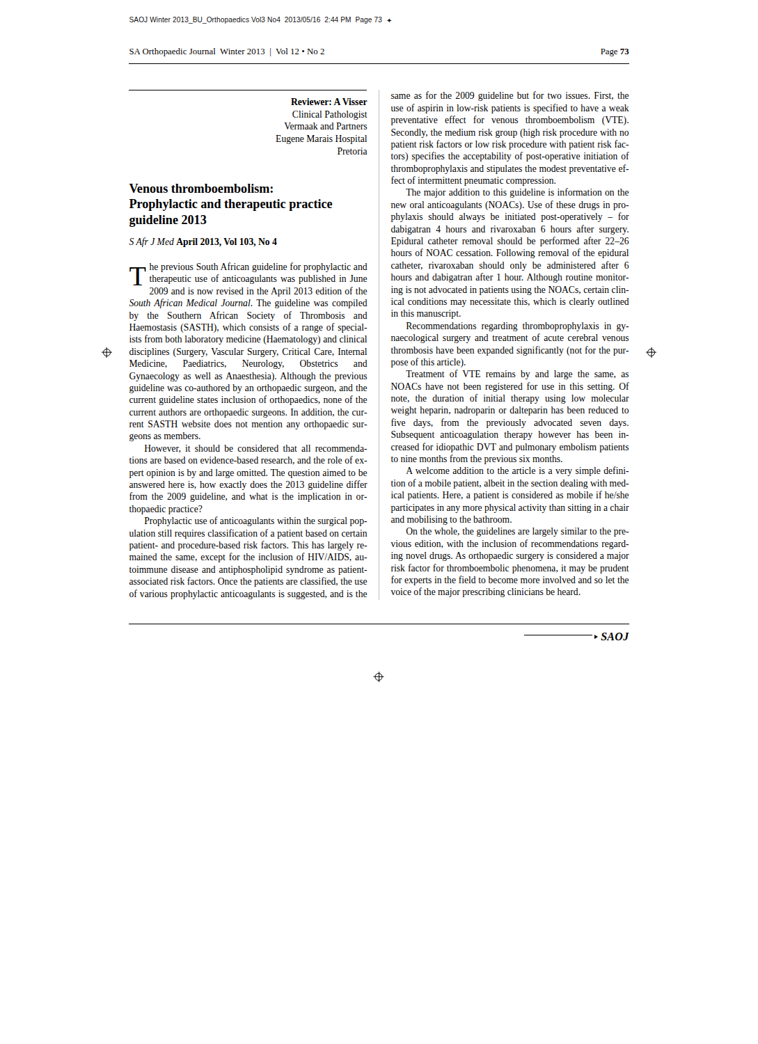SAOJ Winter 2013_BU_Orthopaedics Vol3 No4 2013/05/16 2:44 PM Page 73✦
SA Orthopaedic Journal Winter 2013 | Vol 12 • No 2
Page 73
Reviewer: A Visser
Clinical Pathologist
Vermaak and Partners
Eugene Marais Hospital
Pretoria
Venous thromboembolism:
Prophylactic and therapeutic practice
guideline 2013
S Afr J Med April 2013, Vol 103, No 4
The previous South African guideline for prophylactic and therapeutic use of anticoagulants was published in June 2009 and is now revised in the April 2013 edition of the South African Medical Journal. The guideline was compiled by the Southern African Society of Thrombosis and Haemostasis (SASTH), which consists of a range of specialists from both laboratory medicine (Haematology) and clinical disciplines (Surgery, Vascular Surgery, Critical Care, Internal Medicine, Paediatrics, Neurology, Obstetrics and Gynaecology as well as Anaesthesia). Although the previous guideline was co-authored by an orthopaedic surgeon, and the current guideline states inclusion of orthopaedics, none of the current authors are orthopaedic surgeons. In addition, the current SASTH website does not mention any orthopaedic surgeons as members.
However, it should be considered that all recommendations are based on evidence-based research, and the role of expert opinion is by and large omitted. The question aimed to be answered here is, how exactly does the 2013 guideline differ from the 2009 guideline, and what is the implication in orthopaedic practice?
Prophylactic use of anticoagulants within the surgical population still requires classification of a patient based on certain patient- and procedure-based risk factors. This has largely remained the same, except for the inclusion of HIV/AIDS, autoimmune disease and antiphospholipid syndrome as patient-associated risk factors. Once the patients are classified, the use of various prophylactic anticoagulants is suggested, and is the same as for the 2009 guideline but for two issues. First, the use of aspirin in low-risk patients is specified to have a weak preventative effect for venous thromboembolism (VTE). Secondly, the medium risk group (high risk procedure with no patient risk factors or low risk procedure with patient risk factors) specifies the acceptability of post-operative initiation of thromboprophylaxis and stipulates the modest preventative effect of intermittent pneumatic compression.
The major addition to this guideline is information on the new oral anticoagulants (NOACs). Use of these drugs in prophylaxis should always be initiated post-operatively – for dabigatran 4 hours and rivaroxaban 6 hours after surgery. Epidural catheter removal should be performed after 22–26 hours of NOAC cessation. Following removal of the epidural catheter, rivaroxaban should only be administered after 6 hours and dabigatran after 1 hour. Although routine monitoring is not advocated in patients using the NOACs, certain clinical conditions may necessitate this, which is clearly outlined in this manuscript.
Recommendations regarding thromboprophylaxis in gynaecological surgery and treatment of acute cerebral venous thrombosis have been expanded significantly (not for the purpose of this article).
Treatment of VTE remains by and large the same, as NOACs have not been registered for use in this setting. Of note, the duration of initial therapy using low molecular weight heparin, nadroparin or dalteparin has been reduced to five days, from the previously advocated seven days. Subsequent anticoagulation therapy however has been increased for idiopathic DVT and pulmonary embolism patients to nine months from the previous six months.
A welcome addition to the article is a very simple definition of a mobile patient, albeit in the section dealing with medical patients. Here, a patient is considered as mobile if he/she participates in any more physical activity than sitting in a chair and mobilising to the bathroom.
On the whole, the guidelines are largely similar to the previous edition, with the inclusion of recommendations regarding novel drugs. As orthopaedic surgery is considered a major risk factor for thromboembolic phenomena, it may be prudent for experts in the field to become more involved and so let the voice of the major prescribing clinicians be heard.
SAOJ